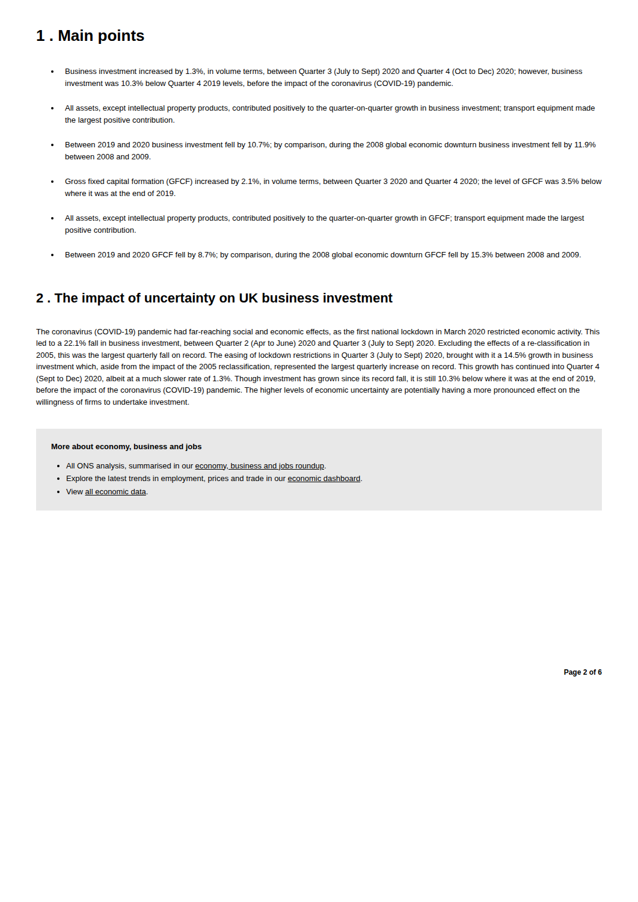1 . Main points
Business investment increased by 1.3%, in volume terms, between Quarter 3 (July to Sept) 2020 and Quarter 4 (Oct to Dec) 2020; however, business investment was 10.3% below Quarter 4 2019 levels, before the impact of the coronavirus (COVID-19) pandemic.
All assets, except intellectual property products, contributed positively to the quarter-on-quarter growth in business investment; transport equipment made the largest positive contribution.
Between 2019 and 2020 business investment fell by 10.7%; by comparison, during the 2008 global economic downturn business investment fell by 11.9% between 2008 and 2009.
Gross fixed capital formation (GFCF) increased by 2.1%, in volume terms, between Quarter 3 2020 and Quarter 4 2020; the level of GFCF was 3.5% below where it was at the end of 2019.
All assets, except intellectual property products, contributed positively to the quarter-on-quarter growth in GFCF; transport equipment made the largest positive contribution.
Between 2019 and 2020 GFCF fell by 8.7%; by comparison, during the 2008 global economic downturn GFCF fell by 15.3% between 2008 and 2009.
2 . The impact of uncertainty on UK business investment
The coronavirus (COVID-19) pandemic had far-reaching social and economic effects, as the first national lockdown in March 2020 restricted economic activity. This led to a 22.1% fall in business investment, between Quarter 2 (Apr to June) 2020 and Quarter 3 (July to Sept) 2020. Excluding the effects of a re-classification in 2005, this was the largest quarterly fall on record. The easing of lockdown restrictions in Quarter 3 (July to Sept) 2020, brought with it a 14.5% growth in business investment which, aside from the impact of the 2005 reclassification, represented the largest quarterly increase on record. This growth has continued into Quarter 4 (Sept to Dec) 2020, albeit at a much slower rate of 1.3%. Though investment has grown since its record fall, it is still 10.3% below where it was at the end of 2019, before the impact of the coronavirus (COVID-19) pandemic. The higher levels of economic uncertainty are potentially having a more pronounced effect on the willingness of firms to undertake investment.
More about economy, business and jobs
All ONS analysis, summarised in our economy, business and jobs roundup.
Explore the latest trends in employment, prices and trade in our economic dashboard.
View all economic data.
Page 2 of 6